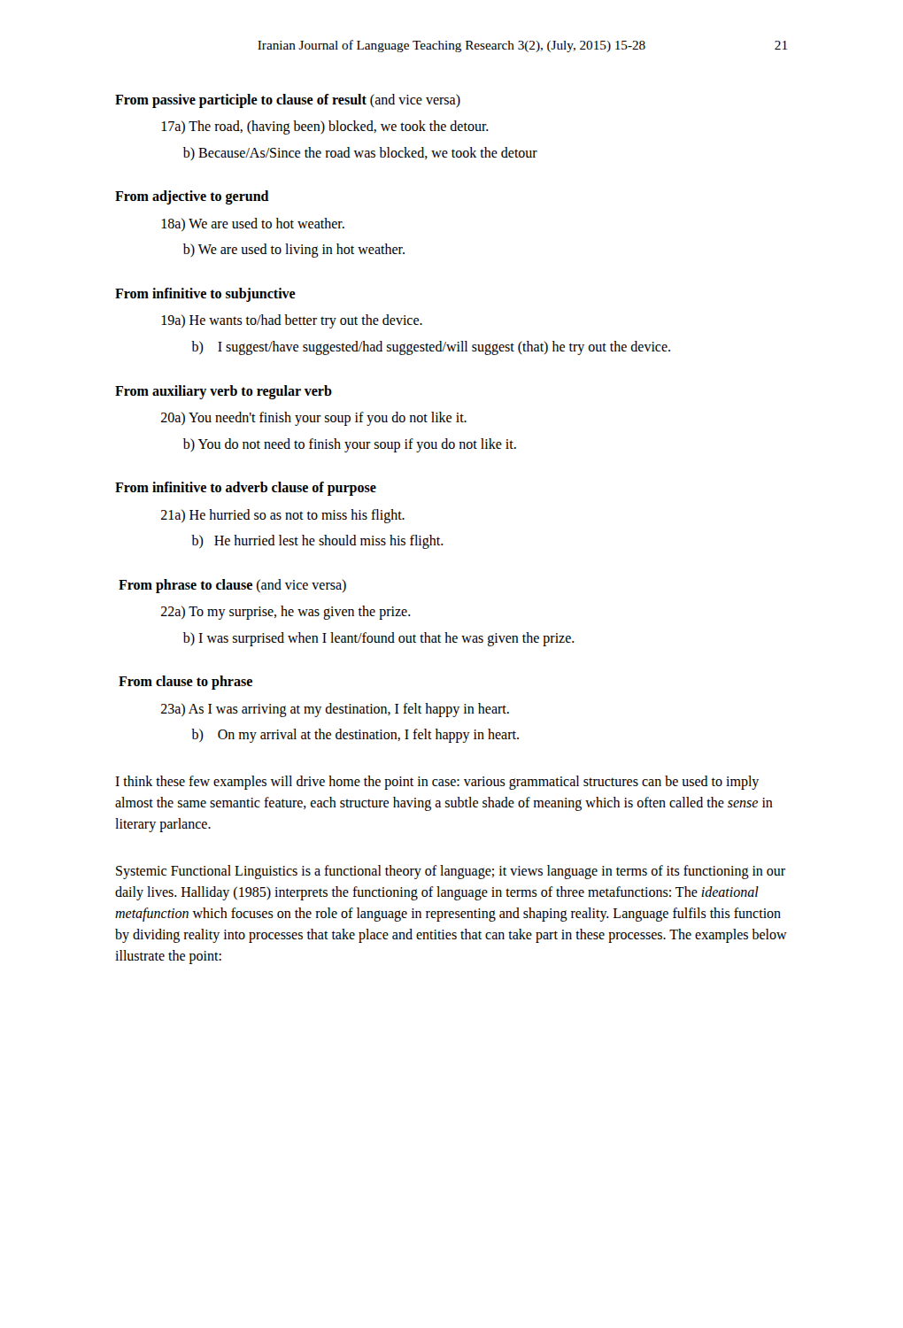Iranian Journal of Language Teaching Research 3(2), (July, 2015) 15-28 21
From passive participle to clause of result (and vice versa)
17a) The road, (having been) blocked, we took the detour.
b) Because/As/Since the road was blocked, we took the detour
From adjective to gerund
18a) We are used to hot weather.
b) We are used to living in hot weather.
From infinitive to subjunctive
19a) He wants to/had better try out the device.
b) I suggest/have suggested/had suggested/will suggest (that) he try out the device.
From auxiliary verb to regular verb
20a) You needn't finish your soup if you do not like it.
b) You do not need to finish your soup if you do not like it.
From infinitive to adverb clause of purpose
21a) He hurried so as not to miss his flight.
b) He hurried lest he should miss his flight.
From phrase to clause (and vice versa)
22a) To my surprise, he was given the prize.
b) I was surprised when I leant/found out that he was given the prize.
From clause to phrase
23a) As I was arriving at my destination, I felt happy in heart.
b) On my arrival at the destination, I felt happy in heart.
I think these few examples will drive home the point in case: various grammatical structures can be used to imply almost the same semantic feature, each structure having a subtle shade of meaning which is often called the sense in literary parlance.
Systemic Functional Linguistics is a functional theory of language; it views language in terms of its functioning in our daily lives. Halliday (1985) interprets the functioning of language in terms of three metafunctions: The ideational metafunction which focuses on the role of language in representing and shaping reality. Language fulfils this function by dividing reality into processes that take place and entities that can take part in these processes. The examples below illustrate the point: